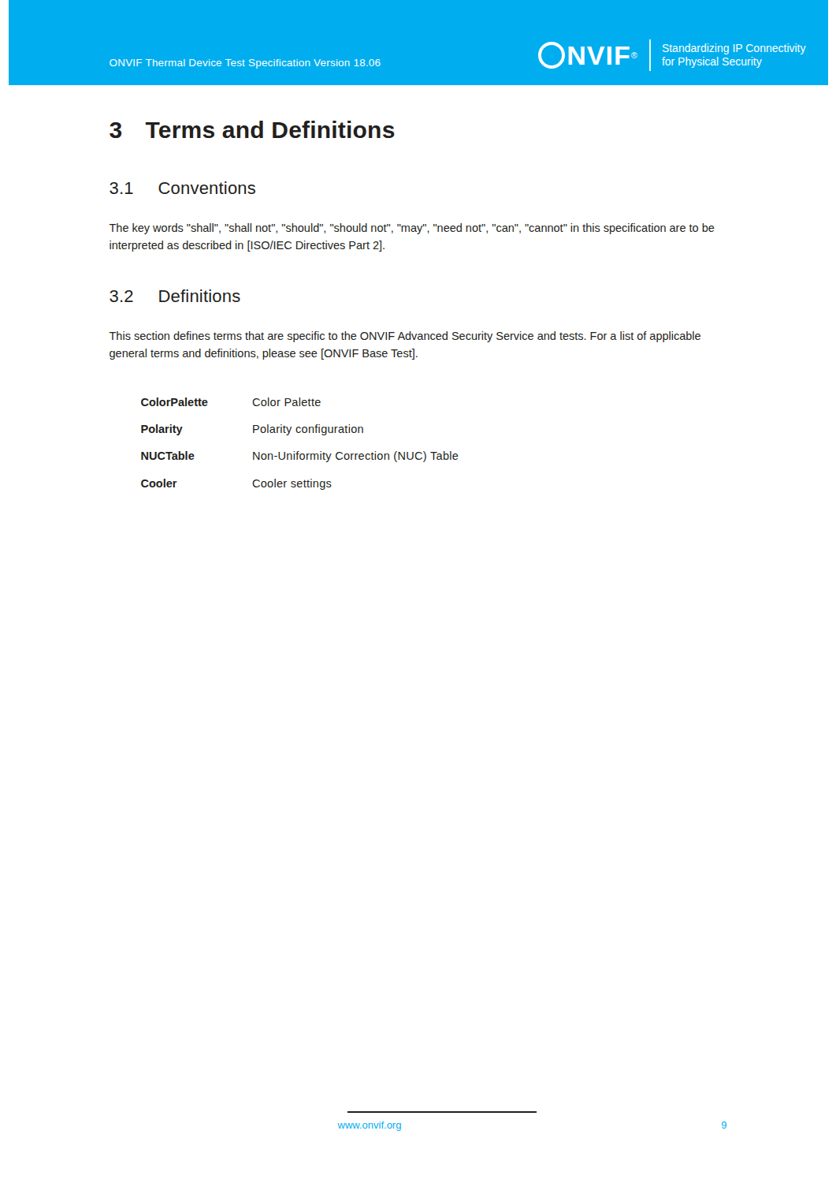ONVIF Thermal Device Test Specification Version 18.06
NVIF®
Standardizing IP Connectivity
for Physical Security
3 Terms and Definitions
3.1 Conventions
The key words "shall", "shall not", "should", "should not", "may", "need not", "can", "cannot" in this specification are to be interpreted as described in [ISO/IEC Directives Part 2].
3.2 Definitions
This section defines terms that are specific to the ONVIF Advanced Security Service and tests. For a list of applicable general terms and definitions, please see [ONVIF Base Test].
| ColorPalette | Color Palette |
| Polarity | Polarity configuration |
| NUCTable | Non-Uniformity Correction (NUC) Table |
| Cooler | Cooler settings |
www.onvif.org 9